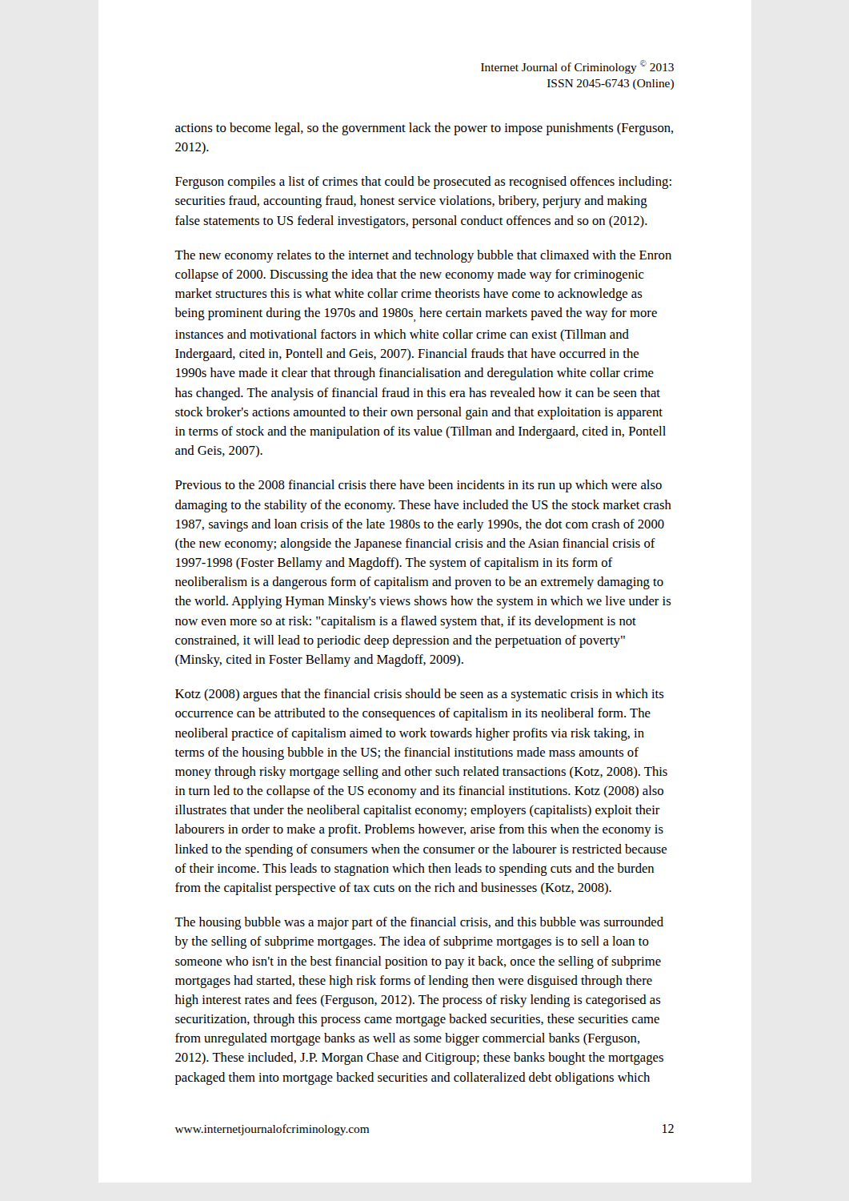Internet Journal of Criminology © 2013 ISSN 2045-6743 (Online)
actions to become legal, so the government lack the power to impose punishments (Ferguson, 2012).
Ferguson compiles a list of crimes that could be prosecuted as recognised offences including: securities fraud, accounting fraud, honest service violations, bribery, perjury and making false statements to US federal investigators, personal conduct offences and so on (2012).
The new economy relates to the internet and technology bubble that climaxed with the Enron collapse of 2000. Discussing the idea that the new economy made way for criminogenic market structures this is what white collar crime theorists have come to acknowledge as being prominent during the 1970s and 1980s, here certain markets paved the way for more instances and motivational factors in which white collar crime can exist (Tillman and Indergaard, cited in, Pontell and Geis, 2007). Financial frauds that have occurred in the 1990s have made it clear that through financialisation and deregulation white collar crime has changed. The analysis of financial fraud in this era has revealed how it can be seen that stock broker's actions amounted to their own personal gain and that exploitation is apparent in terms of stock and the manipulation of its value (Tillman and Indergaard, cited in, Pontell and Geis, 2007).
Previous to the 2008 financial crisis there have been incidents in its run up which were also damaging to the stability of the economy. These have included the US the stock market crash 1987, savings and loan crisis of the late 1980s to the early 1990s, the dot com crash of 2000 (the new economy; alongside the Japanese financial crisis and the Asian financial crisis of 1997-1998 (Foster Bellamy and Magdoff). The system of capitalism in its form of neoliberalism is a dangerous form of capitalism and proven to be an extremely damaging to the world. Applying Hyman Minsky's views shows how the system in which we live under is now even more so at risk: "capitalism is a flawed system that, if its development is not constrained, it will lead to periodic deep depression and the perpetuation of poverty" (Minsky, cited in Foster Bellamy and Magdoff, 2009).
Kotz (2008) argues that the financial crisis should be seen as a systematic crisis in which its occurrence can be attributed to the consequences of capitalism in its neoliberal form. The neoliberal practice of capitalism aimed to work towards higher profits via risk taking, in terms of the housing bubble in the US; the financial institutions made mass amounts of money through risky mortgage selling and other such related transactions (Kotz, 2008). This in turn led to the collapse of the US economy and its financial institutions. Kotz (2008) also illustrates that under the neoliberal capitalist economy; employers (capitalists) exploit their labourers in order to make a profit. Problems however, arise from this when the economy is linked to the spending of consumers when the consumer or the labourer is restricted because of their income. This leads to stagnation which then leads to spending cuts and the burden from the capitalist perspective of tax cuts on the rich and businesses (Kotz, 2008).
The housing bubble was a major part of the financial crisis, and this bubble was surrounded by the selling of subprime mortgages. The idea of subprime mortgages is to sell a loan to someone who isn't in the best financial position to pay it back, once the selling of subprime mortgages had started, these high risk forms of lending then were disguised through there high interest rates and fees (Ferguson, 2012). The process of risky lending is categorised as securitization, through this process came mortgage backed securities, these securities came from unregulated mortgage banks as well as some bigger commercial banks (Ferguson, 2012). These included, J.P. Morgan Chase and Citigroup; these banks bought the mortgages packaged them into mortgage backed securities and collateralized debt obligations which
www.internetjournalofcriminology.com 12